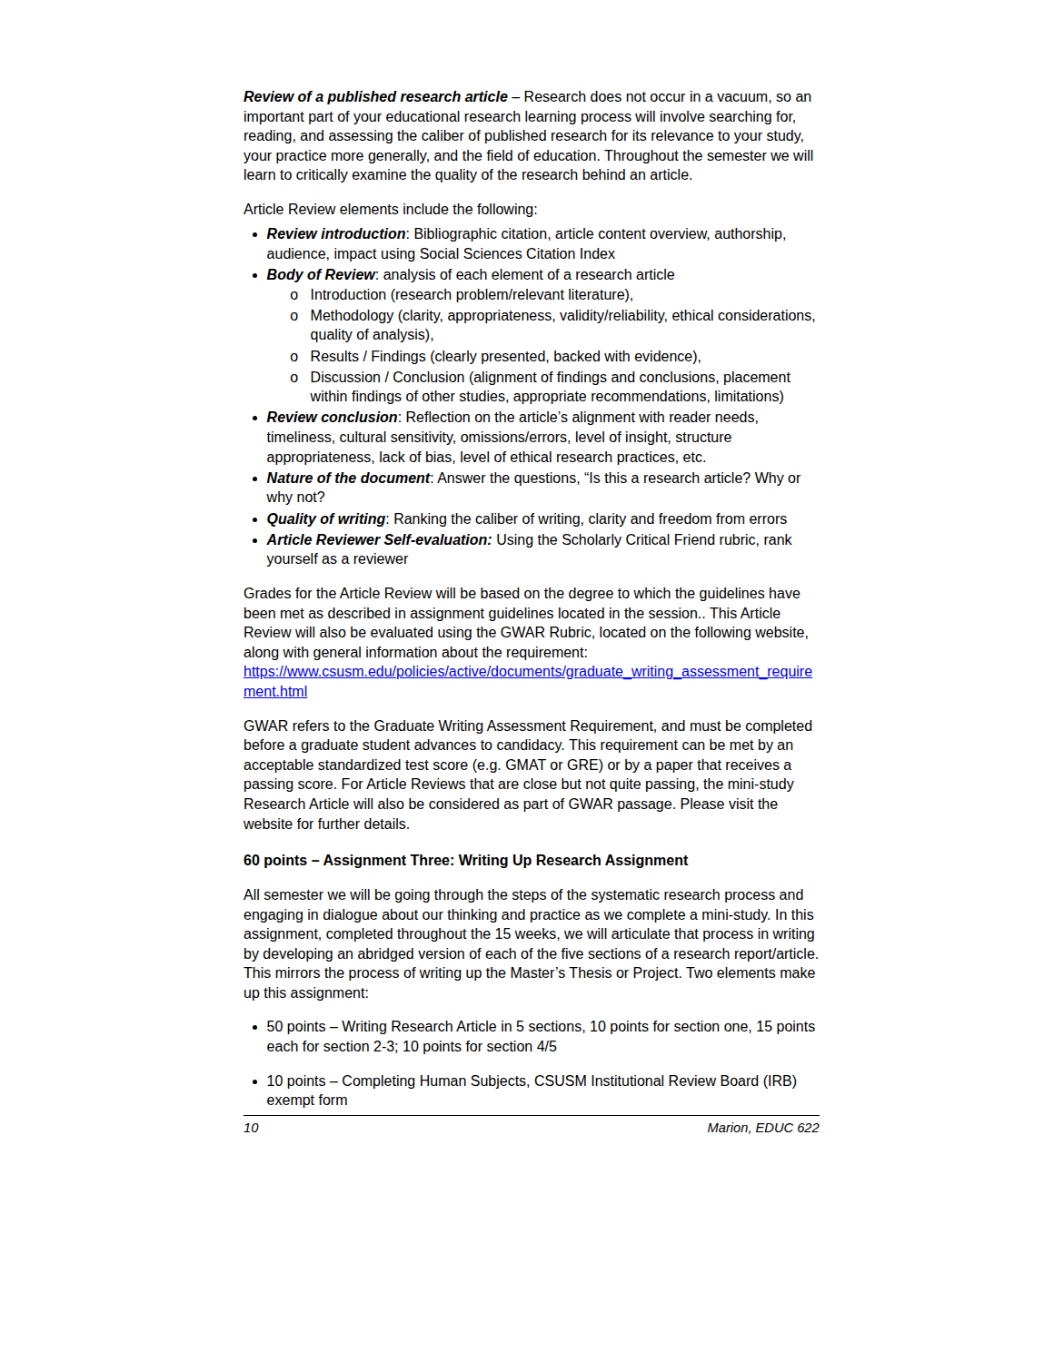Review of a published research article – Research does not occur in a vacuum, so an important part of your educational research learning process will involve searching for, reading, and assessing the caliber of published research for its relevance to your study, your practice more generally, and the field of education. Throughout the semester we will learn to critically examine the quality of the research behind an article.
Article Review elements include the following:
Review introduction: Bibliographic citation, article content overview, authorship, audience, impact using Social Sciences Citation Index
Body of Review: analysis of each element of a research article
Introduction (research problem/relevant literature),
Methodology (clarity, appropriateness, validity/reliability, ethical considerations, quality of analysis),
Results / Findings (clearly presented, backed with evidence),
Discussion / Conclusion (alignment of findings and conclusions, placement within findings of other studies, appropriate recommendations, limitations)
Review conclusion: Reflection on the article’s alignment with reader needs, timeliness, cultural sensitivity, omissions/errors, level of insight, structure appropriateness, lack of bias, level of ethical research practices, etc.
Nature of the document: Answer the questions, “Is this a research article? Why or why not?
Quality of writing: Ranking the caliber of writing, clarity and freedom from errors
Article Reviewer Self-evaluation: Using the Scholarly Critical Friend rubric, rank yourself as a reviewer
Grades for the Article Review will be based on the degree to which the guidelines have been met as described in assignment guidelines located in the session.. This Article Review will also be evaluated using the GWAR Rubric, located on the following website, along with general information about the requirement:
https://www.csusm.edu/policies/active/documents/graduate_writing_assessment_requirement.html
GWAR refers to the Graduate Writing Assessment Requirement, and must be completed before a graduate student advances to candidacy. This requirement can be met by an acceptable standardized test score (e.g. GMAT or GRE) or by a paper that receives a passing score. For Article Reviews that are close but not quite passing, the mini-study Research Article will also be considered as part of GWAR passage. Please visit the website for further details.
60 points – Assignment Three: Writing Up Research Assignment
All semester we will be going through the steps of the systematic research process and engaging in dialogue about our thinking and practice as we complete a mini-study. In this assignment, completed throughout the 15 weeks, we will articulate that process in writing by developing an abridged version of each of the five sections of a research report/article. This mirrors the process of writing up the Master’s Thesis or Project. Two elements make up this assignment:
50 points – Writing Research Article in 5 sections, 10 points for section one, 15 points each for section 2-3; 10 points for section 4/5
10 points – Completing Human Subjects, CSUSM Institutional Review Board (IRB) exempt form
10 Marion, EDUC 622